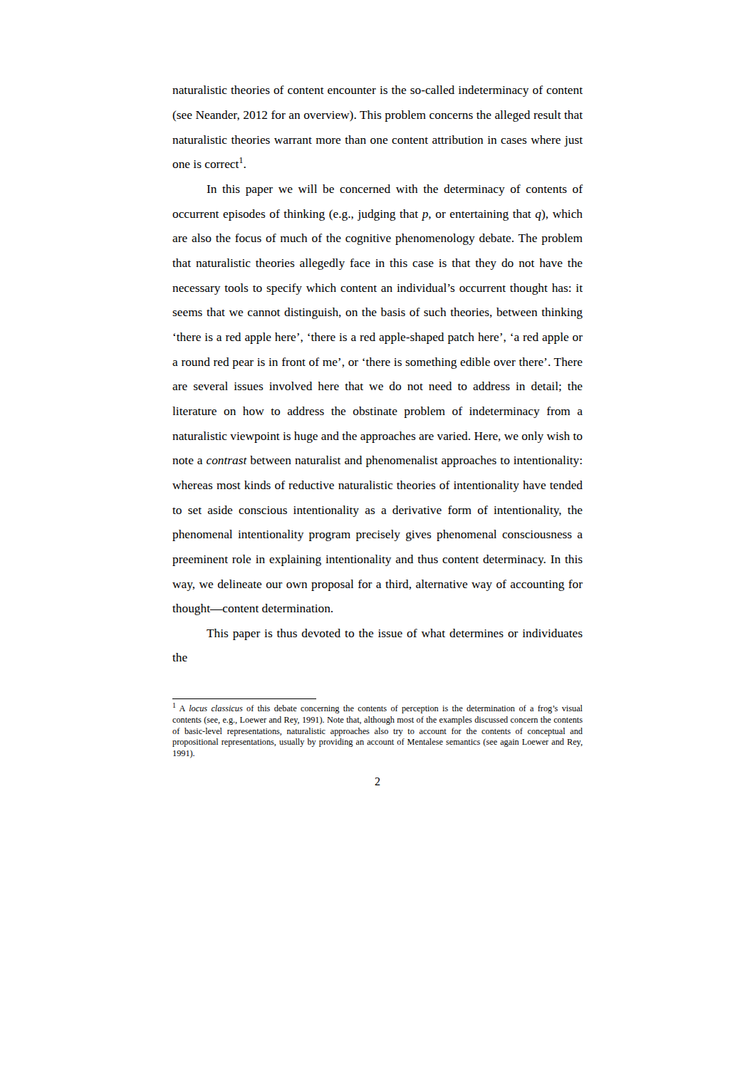naturalistic theories of content encounter is the so-called indeterminacy of content (see Neander, 2012 for an overview). This problem concerns the alleged result that naturalistic theories warrant more than one content attribution in cases where just one is correct1.
In this paper we will be concerned with the determinacy of contents of occurrent episodes of thinking (e.g., judging that p, or entertaining that q), which are also the focus of much of the cognitive phenomenology debate. The problem that naturalistic theories allegedly face in this case is that they do not have the necessary tools to specify which content an individual’s occurrent thought has: it seems that we cannot distinguish, on the basis of such theories, between thinking ‘there is a red apple here’, ‘there is a red apple-shaped patch here’, ‘a red apple or a round red pear is in front of me’, or ‘there is something edible over there’. There are several issues involved here that we do not need to address in detail; the literature on how to address the obstinate problem of indeterminacy from a naturalistic viewpoint is huge and the approaches are varied. Here, we only wish to note a contrast between naturalist and phenomenalist approaches to intentionality: whereas most kinds of reductive naturalistic theories of intentionality have tended to set aside conscious intentionality as a derivative form of intentionality, the phenomenal intentionality program precisely gives phenomenal consciousness a preeminent role in explaining intentionality and thus content determinacy. In this way, we delineate our own proposal for a third, alternative way of accounting for thought—content determination.
This paper is thus devoted to the issue of what determines or individuates the
1 A locus classicus of this debate concerning the contents of perception is the determination of a frog’s visual contents (see, e.g., Loewer and Rey, 1991). Note that, although most of the examples discussed concern the contents of basic-level representations, naturalistic approaches also try to account for the contents of conceptual and propositional representations, usually by providing an account of Mentalese semantics (see again Loewer and Rey, 1991).
2